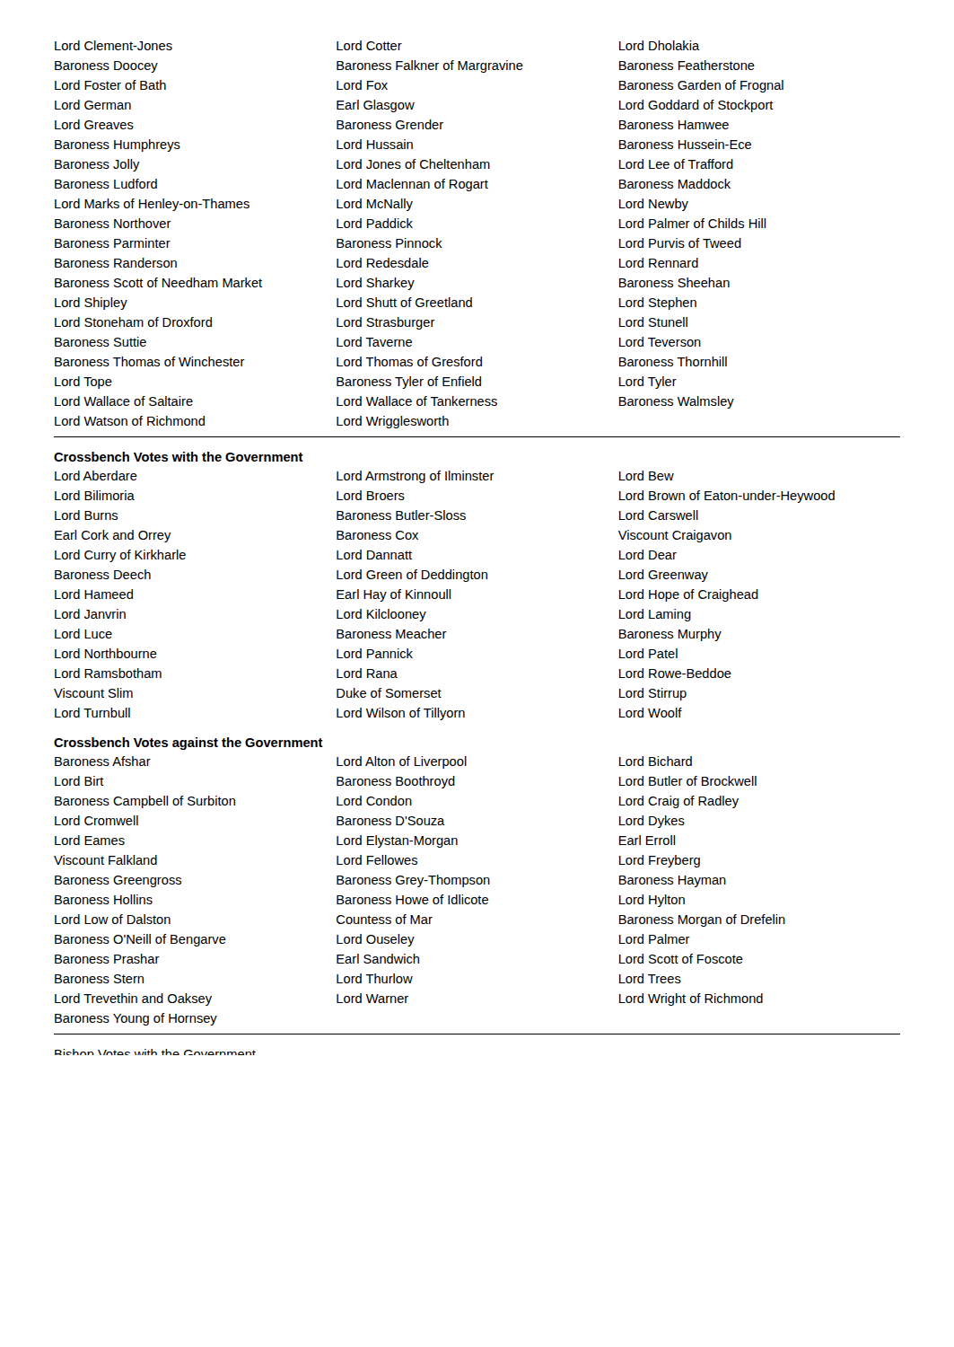| Lord Clement-Jones | Lord Cotter | Lord Dholakia |
| Baroness Doocey | Baroness Falkner of Margravine | Baroness Featherstone |
| Lord Foster of Bath | Lord Fox | Baroness Garden of Frognal |
| Lord German | Earl Glasgow | Lord Goddard of Stockport |
| Lord Greaves | Baroness Grender | Baroness Hamwee |
| Baroness Humphreys | Lord Hussain | Baroness Hussein-Ece |
| Baroness Jolly | Lord Jones of Cheltenham | Lord Lee of Trafford |
| Baroness Ludford | Lord Maclennan of Rogart | Baroness Maddock |
| Lord Marks of Henley-on-Thames | Lord McNally | Lord Newby |
| Baroness Northover | Lord Paddick | Lord Palmer of Childs Hill |
| Baroness Parminter | Baroness Pinnock | Lord Purvis of Tweed |
| Baroness Randerson | Lord Redesdale | Lord Rennard |
| Baroness Scott of Needham Market | Lord Sharkey | Baroness Sheehan |
| Lord Shipley | Lord Shutt of Greetland | Lord Stephen |
| Lord Stoneham of Droxford | Lord Strasburger | Lord Stunell |
| Baroness Suttie | Lord Taverne | Lord Teverson |
| Baroness Thomas of Winchester | Lord Thomas of Gresford | Baroness Thornhill |
| Lord Tope | Baroness Tyler of Enfield | Lord Tyler |
| Lord Wallace of Saltaire | Lord Wallace of Tankerness | Baroness Walmsley |
| Lord Watson of Richmond | Lord Wrigglesworth | |
Crossbench Votes with the Government
| Lord Aberdare | Lord Armstrong of Ilminster | Lord Bew |
| Lord Bilimoria | Lord Broers | Lord Brown of Eaton-under-Heywood |
| Lord Burns | Baroness Butler-Sloss | Lord Carswell |
| Earl Cork and Orrey | Baroness Cox | Viscount Craigavon |
| Lord Curry of Kirkharle | Lord Dannatt | Lord Dear |
| Baroness Deech | Lord Green of Deddington | Lord Greenway |
| Lord Hameed | Earl Hay of Kinnoull | Lord Hope of Craighead |
| Lord Janvrin | Lord Kilclooney | Lord Laming |
| Lord Luce | Baroness Meacher | Baroness Murphy |
| Lord Northbourne | Lord Pannick | Lord Patel |
| Lord Ramsbotham | Lord Rana | Lord Rowe-Beddoe |
| Viscount Slim | Duke of Somerset | Lord Stirrup |
| Lord Turnbull | Lord Wilson of Tillyorn | Lord Woolf |
Crossbench Votes against the Government
| Baroness Afshar | Lord Alton of Liverpool | Lord Bichard |
| Lord Birt | Baroness Boothroyd | Lord Butler of Brockwell |
| Baroness Campbell of Surbiton | Lord Condon | Lord Craig of Radley |
| Lord Cromwell | Baroness D'Souza | Lord Dykes |
| Lord Eames | Lord Elystan-Morgan | Earl Erroll |
| Viscount Falkland | Lord Fellowes | Lord Freyberg |
| Baroness Greengross | Baroness Grey-Thompson | Baroness Hayman |
| Baroness Hollins | Baroness Howe of Idlicote | Lord Hylton |
| Lord Low of Dalston | Countess of Mar | Baroness Morgan of Drefelin |
| Baroness O'Neill of Bengarve | Lord Ouseley | Lord Palmer |
| Baroness Prashar | Earl Sandwich | Lord Scott of Foscote |
| Baroness Stern | Lord Thurlow | Lord Trees |
| Lord Trevethin and Oaksey | Lord Warner | Lord Wright of Richmond |
| Baroness Young of Hornsey | | |
Bishop Votes with the Government